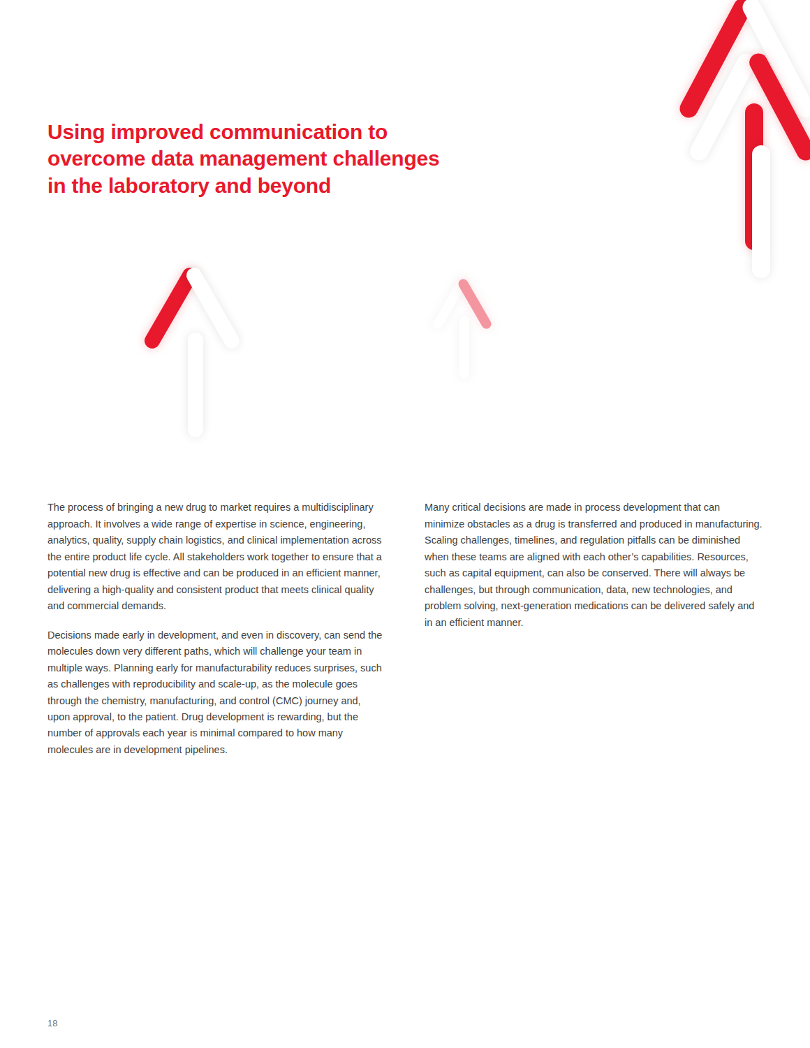Using improved communication to
overcome data management challenges
in the laboratory and beyond
The process of bringing a new drug to market requires a multidisciplinary approach. It involves a wide range of expertise in science, engineering, analytics, quality, supply chain logistics, and clinical implementation across the entire product life cycle. All stakeholders work together to ensure that a potential new drug is effective and can be produced in an efficient manner, delivering a high-quality and consistent product that meets clinical quality and commercial demands.
Decisions made early in development, and even in discovery, can send the molecules down very different paths, which will challenge your team in multiple ways. Planning early for manufacturability reduces surprises, such as challenges with reproducibility and scale-up, as the molecule goes through the chemistry, manufacturing, and control (CMC) journey and, upon approval, to the patient. Drug development is rewarding, but the number of approvals each year is minimal compared to how many molecules are in development pipelines.
Many critical decisions are made in process development that can minimize obstacles as a drug is transferred and produced in manufacturing. Scaling challenges, timelines, and regulation pitfalls can be diminished when these teams are aligned with each other’s capabilities. Resources, such as capital equipment, can also be conserved. There will always be challenges, but through communication, data, new technologies, and problem solving, next-generation medications can be delivered safely and in an efficient manner.
18